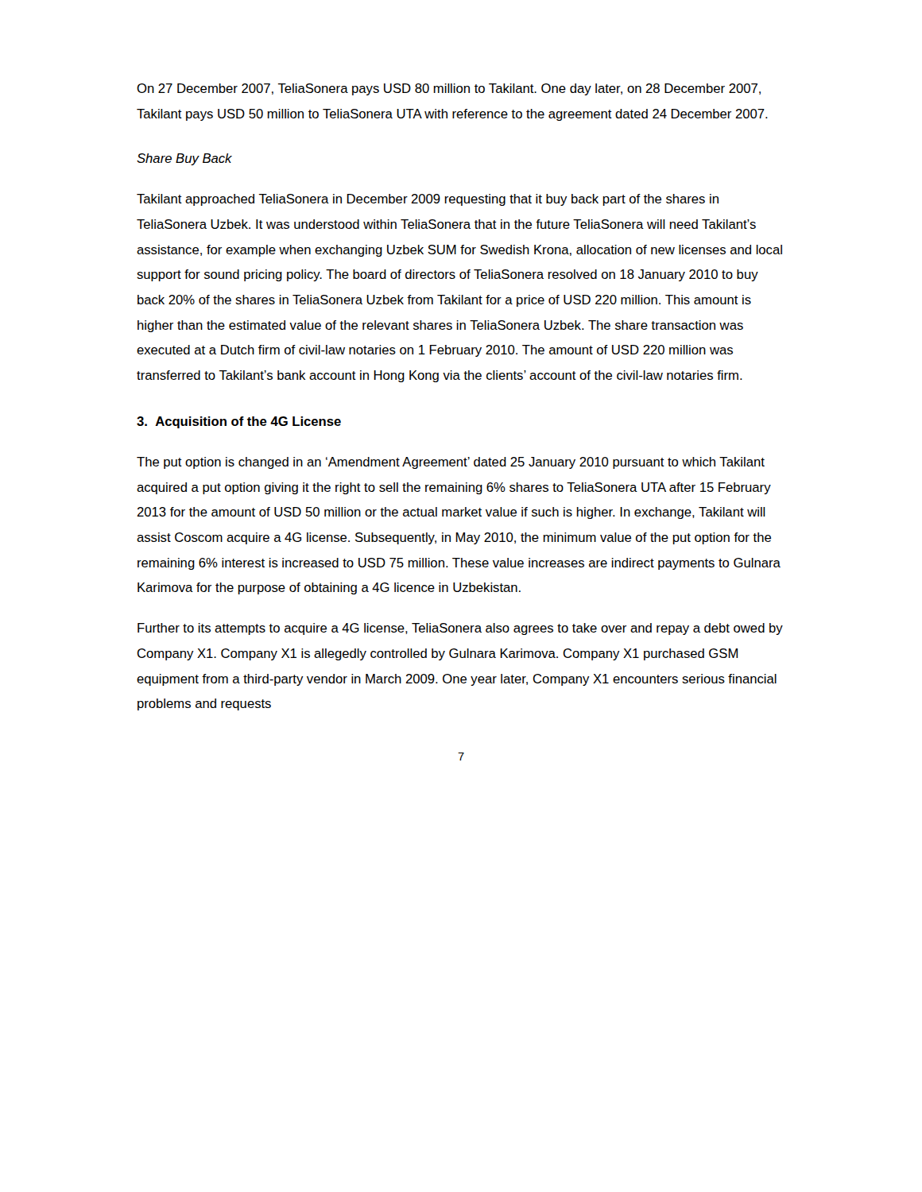On 27 December 2007, TeliaSonera pays USD 80 million to Takilant. One day later, on 28 December 2007, Takilant pays USD 50 million to TeliaSonera UTA with reference to the agreement dated 24 December 2007.
Share Buy Back
Takilant approached TeliaSonera in December 2009 requesting that it buy back part of the shares in TeliaSonera Uzbek. It was understood within TeliaSonera that in the future TeliaSonera will need Takilant’s assistance, for example when exchanging Uzbek SUM for Swedish Krona, allocation of new licenses and local support for sound pricing policy. The board of directors of TeliaSonera resolved on 18 January 2010 to buy back 20% of the shares in TeliaSonera Uzbek from Takilant for a price of USD 220 million. This amount is higher than the estimated value of the relevant shares in TeliaSonera Uzbek. The share transaction was executed at a Dutch firm of civil-law notaries on 1 February 2010. The amount of USD 220 million was transferred to Takilant’s bank account in Hong Kong via the clients’ account of the civil-law notaries firm.
3. Acquisition of the 4G License
The put option is changed in an ‘Amendment Agreement’ dated 25 January 2010 pursuant to which Takilant acquired a put option giving it the right to sell the remaining 6% shares to TeliaSonera UTA after 15 February 2013 for the amount of USD 50 million or the actual market value if such is higher. In exchange, Takilant will assist Coscom acquire a 4G license. Subsequently, in May 2010, the minimum value of the put option for the remaining 6% interest is increased to USD 75 million. These value increases are indirect payments to Gulnara Karimova for the purpose of obtaining a 4G licence in Uzbekistan.
Further to its attempts to acquire a 4G license, TeliaSonera also agrees to take over and repay a debt owed by Company X1. Company X1 is allegedly controlled by Gulnara Karimova. Company X1 purchased GSM equipment from a third-party vendor in March 2009. One year later, Company X1 encounters serious financial problems and requests
7